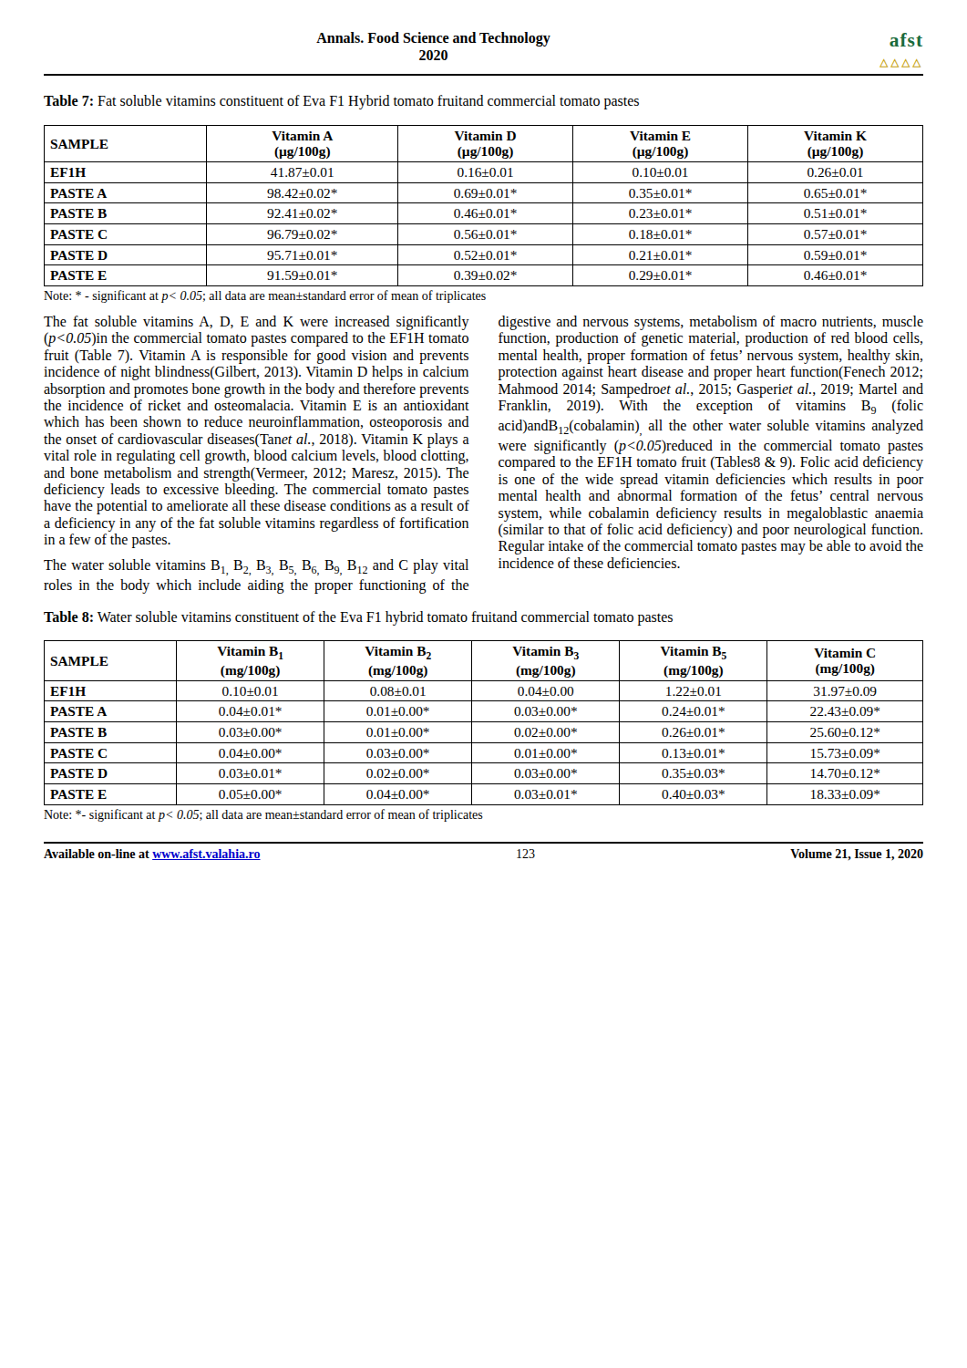Annals. Food Science and Technology
2020
afst
▵▵▵▵
Table 7: Fat soluble vitamins constituent of Eva F1 Hybrid tomato fruitand commercial tomato pastes
| SAMPLE | Vitamin A (µg/100g) | Vitamin D (µg/100g) | Vitamin E (µg/100g) | Vitamin K (µg/100g) |
| --- | --- | --- | --- | --- |
| EF1H | 41.87±0.01 | 0.16±0.01 | 0.10±0.01 | 0.26±0.01 |
| PASTE A | 98.42±0.02* | 0.69±0.01* | 0.35±0.01* | 0.65±0.01* |
| PASTE B | 92.41±0.02* | 0.46±0.01* | 0.23±0.01* | 0.51±0.01* |
| PASTE C | 96.79±0.02* | 0.56±0.01* | 0.18±0.01* | 0.57±0.01* |
| PASTE D | 95.71±0.01* | 0.52±0.01* | 0.21±0.01* | 0.59±0.01* |
| PASTE E | 91.59±0.01* | 0.39±0.02* | 0.29±0.01* | 0.46±0.01* |
Note: * - significant at p< 0.05; all data are mean±standard error of mean of triplicates
The fat soluble vitamins A, D, E and K were increased significantly (p<0.05)in the commercial tomato pastes compared to the EF1H tomato fruit (Table 7). Vitamin A is responsible for good vision and prevents incidence of night blindness(Gilbert, 2013). Vitamin D helps in calcium absorption and promotes bone growth in the body and therefore prevents the incidence of ricket and osteomalacia. Vitamin E is an antioxidant which has been shown to reduce neuroinflammation, osteoporosis and the onset of cardiovascular diseases(Tanet al., 2018). Vitamin K plays a vital role in regulating cell growth, blood calcium levels, blood clotting, and bone metabolism and strength(Vermeer, 2012; Maresz, 2015). The deficiency leads to excessive bleeding. The commercial tomato pastes have the potential to ameliorate all these disease conditions as a result of a deficiency in any of the fat soluble vitamins regardless of fortification in a few of the pastes.
The water soluble vitamins B1, B2, B3, B5, B6, B9, B12 and C play vital roles in the body which include aiding the proper functioning of the digestive and nervous systems, metabolism of macro nutrients, muscle function, production of genetic material, production of red blood cells, mental health, proper formation of fetus’ nervous system, healthy skin, protection against heart disease and proper heart function(Fenech 2012; Mahmood 2014; Sampedroet al., 2015; Gasperiet al., 2019; Martel and Franklin, 2019). With the exception of vitamins B9 (folic acid)andB12(cobalamin), all the other water soluble vitamins analyzed were significantly (p<0.05)reduced in the commercial tomato pastes compared to the EF1H tomato fruit (Tables8 & 9). Folic acid deficiency is one of the wide spread vitamin deficiencies which results in poor mental health and abnormal formation of the fetus’ central nervous system, while cobalamin deficiency results in megaloblastic anaemia (similar to that of folic acid deficiency) and poor neurological function. Regular intake of the commercial tomato pastes may be able to avoid the incidence of these deficiencies.
Table 8: Water soluble vitamins constituent of the Eva F1 hybrid tomato fruitand commercial tomato pastes
| SAMPLE | Vitamin B 1 (mg/100g) | Vitamin B 2 (mg/100g) | Vitamin B 3 (mg/100g) | Vitamin B 5 (mg/100g) | Vitamin C (mg/100g) |
| --- | --- | --- | --- | --- | --- |
| EF1H | 0.10±0.01 | 0.08±0.01 | 0.04±0.00 | 1.22±0.01 | 31.97±0.09 |
| PASTE A | 0.04±0.01* | 0.01±0.00* | 0.03±0.00* | 0.24±0.01* | 22.43±0.09* |
| PASTE B | 0.03±0.00* | 0.01±0.00* | 0.02±0.00* | 0.26±0.01* | 25.60±0.12* |
| PASTE C | 0.04±0.00* | 0.03±0.00* | 0.01±0.00* | 0.13±0.01* | 15.73±0.09* |
| PASTE D | 0.03±0.01* | 0.02±0.00* | 0.03±0.00* | 0.35±0.03* | 14.70±0.12* |
| PASTE E | 0.05±0.00* | 0.04±0.00* | 0.03±0.01* | 0.40±0.03* | 18.33±0.09* |
Note: *- significant at p< 0.05; all data are mean±standard error of mean of triplicates
Available on-line at www.afst.valahia.ro
123
Volume 21, Issue 1, 2020